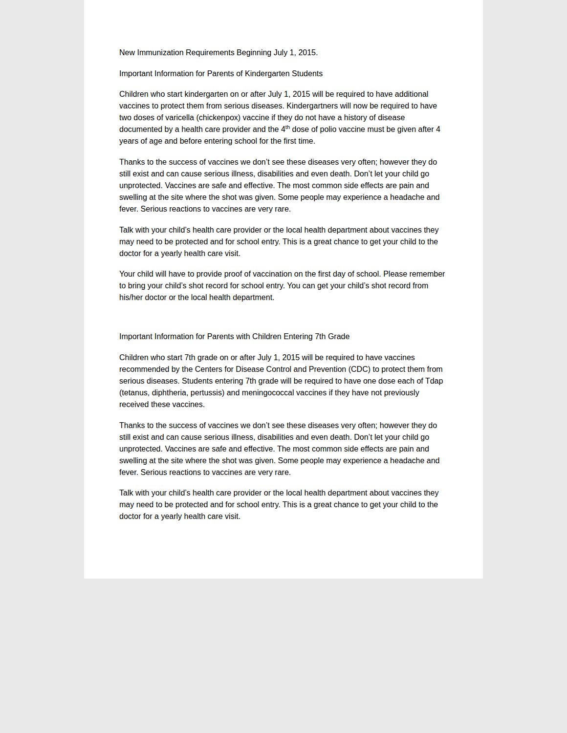New Immunization Requirements Beginning July 1, 2015.
Important Information for Parents of Kindergarten Students
Children who start kindergarten on or after July 1, 2015 will be required to have additional vaccines to protect them from serious diseases. Kindergartners will now be required to have two doses of varicella (chickenpox) vaccine if they do not have a history of disease documented by a health care provider and the 4th dose of polio vaccine must be given after 4 years of age and before entering school for the first time.
Thanks to the success of vaccines we don’t see these diseases very often; however they do still exist and can cause serious illness, disabilities and even death. Don’t let your child go unprotected. Vaccines are safe and effective. The most common side effects are pain and swelling at the site where the shot was given. Some people may experience a headache and fever. Serious reactions to vaccines are very rare.
Talk with your child’s health care provider or the local health department about vaccines they may need to be protected and for school entry. This is a great chance to get your child to the doctor for a yearly health care visit.
Your child will have to provide proof of vaccination on the first day of school. Please remember to bring your child’s shot record for school entry. You can get your child’s shot record from his/her doctor or the local health department.
Important Information for Parents with Children Entering 7th Grade
Children who start 7th grade on or after July 1, 2015 will be required to have vaccines recommended by the Centers for Disease Control and Prevention (CDC) to protect them from serious diseases. Students entering 7th grade will be required to have one dose each of Tdap (tetanus, diphtheria, pertussis) and meningococcal vaccines if they have not previously received these vaccines.
Thanks to the success of vaccines we don’t see these diseases very often; however they do still exist and can cause serious illness, disabilities and even death. Don’t let your child go unprotected. Vaccines are safe and effective. The most common side effects are pain and swelling at the site where the shot was given. Some people may experience a headache and fever. Serious reactions to vaccines are very rare.
Talk with your child’s health care provider or the local health department about vaccines they may need to be protected and for school entry. This is a great chance to get your child to the doctor for a yearly health care visit.